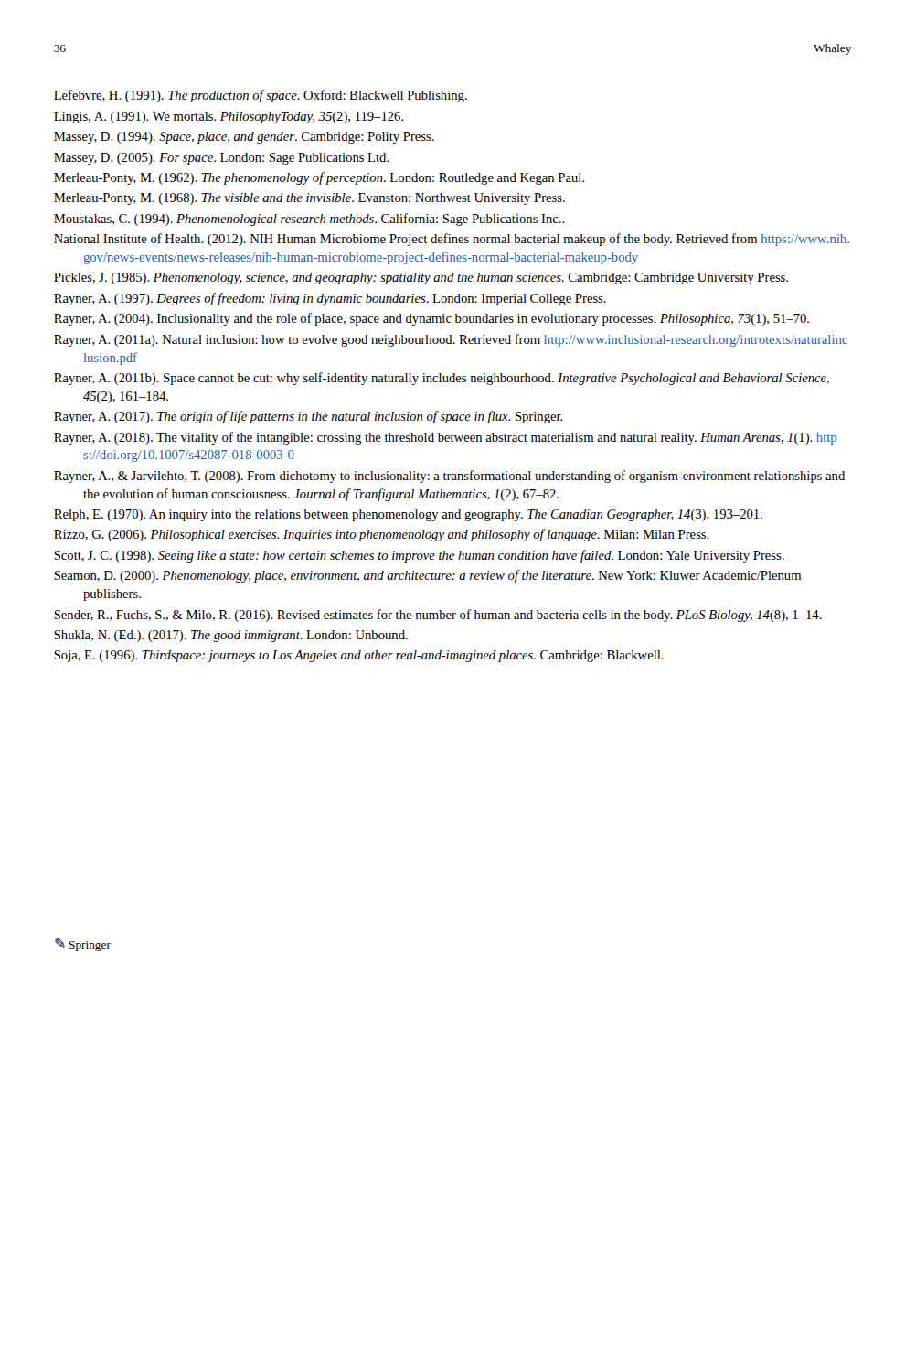36 Whaley
Lefebvre, H. (1991). The production of space. Oxford: Blackwell Publishing.
Lingis, A. (1991). We mortals. PhilosophyToday, 35(2), 119–126.
Massey, D. (1994). Space, place, and gender. Cambridge: Polity Press.
Massey, D. (2005). For space. London: Sage Publications Ltd.
Merleau-Ponty, M. (1962). The phenomenology of perception. London: Routledge and Kegan Paul.
Merleau-Ponty, M. (1968). The visible and the invisible. Evanston: Northwest University Press.
Moustakas, C. (1994). Phenomenological research methods. California: Sage Publications Inc..
National Institute of Health. (2012). NIH Human Microbiome Project defines normal bacterial makeup of the body. Retrieved from https://www.nih.gov/news-events/news-releases/nih-human-microbiome-project-defines-normal-bacterial-makeup-body
Pickles, J. (1985). Phenomenology, science, and geography: spatiality and the human sciences. Cambridge: Cambridge University Press.
Rayner, A. (1997). Degrees of freedom: living in dynamic boundaries. London: Imperial College Press.
Rayner, A. (2004). Inclusionality and the role of place, space and dynamic boundaries in evolutionary processes. Philosophica, 73(1), 51–70.
Rayner, A. (2011a). Natural inclusion: how to evolve good neighbourhood. Retrieved from http://www.inclusional-research.org/introtexts/naturalinclusion.pdf
Rayner, A. (2011b). Space cannot be cut: why self-identity naturally includes neighbourhood. Integrative Psychological and Behavioral Science, 45(2), 161–184.
Rayner, A. (2017). The origin of life patterns in the natural inclusion of space in flux. Springer.
Rayner, A. (2018). The vitality of the intangible: crossing the threshold between abstract materialism and natural reality. Human Arenas, 1(1). https://doi.org/10.1007/s42087-018-0003-0
Rayner, A., & Jarvilehto, T. (2008). From dichotomy to inclusionality: a transformational understanding of organism-environment relationships and the evolution of human consciousness. Journal of Tranfigural Mathematics, 1(2), 67–82.
Relph, E. (1970). An inquiry into the relations between phenomenology and geography. The Canadian Geographer, 14(3), 193–201.
Rizzo, G. (2006). Philosophical exercises. Inquiries into phenomenology and philosophy of language. Milan: Milan Press.
Scott, J. C. (1998). Seeing like a state: how certain schemes to improve the human condition have failed. London: Yale University Press.
Seamon, D. (2000). Phenomenology, place, environment, and architecture: a review of the literature. New York: Kluwer Academic/Plenum publishers.
Sender, R., Fuchs, S., & Milo, R. (2016). Revised estimates for the number of human and bacteria cells in the body. PLoS Biology, 14(8), 1–14.
Shukla, N. (Ed.). (2017). The good immigrant. London: Unbound.
Soja, E. (1996). Thirdspace: journeys to Los Angeles and other real-and-imagined places. Cambridge: Blackwell.
✎ Springer